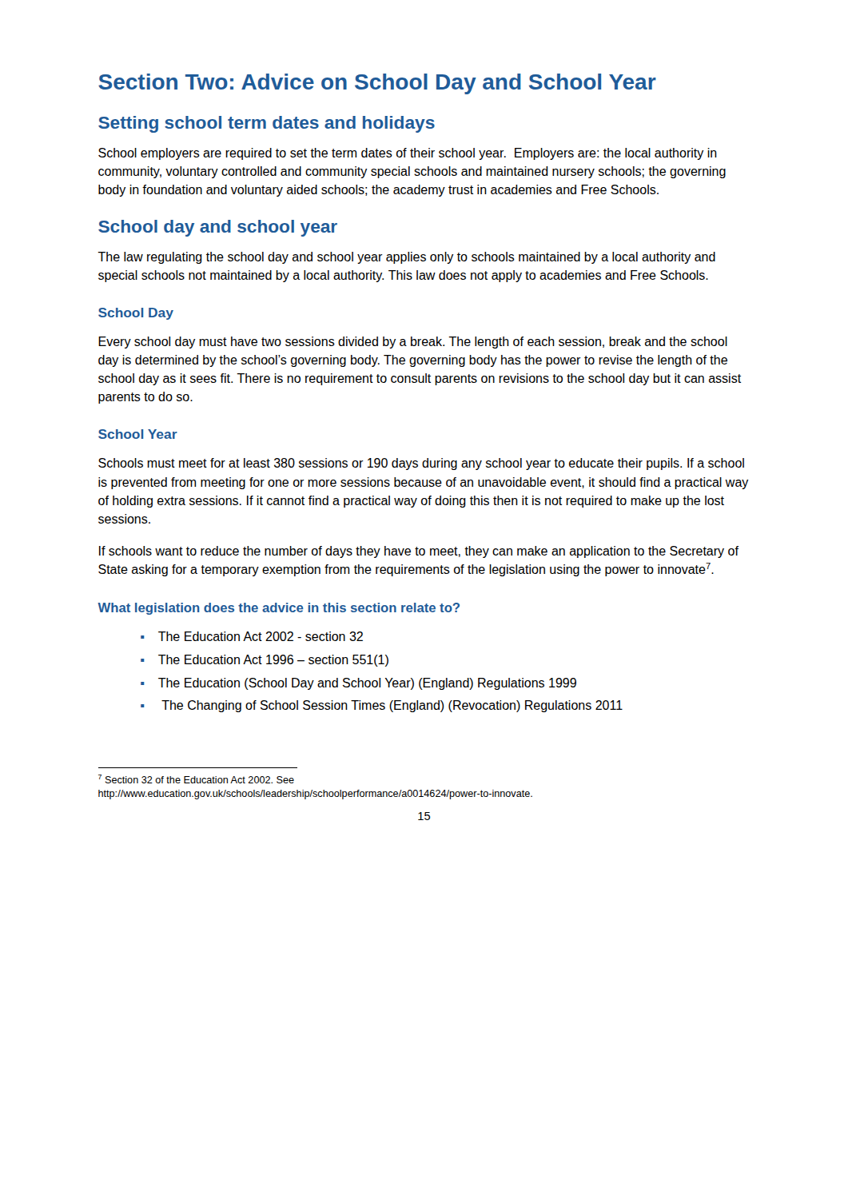Section Two: Advice on School Day and School Year
Setting school term dates and holidays
School employers are required to set the term dates of their school year. Employers are: the local authority in community, voluntary controlled and community special schools and maintained nursery schools; the governing body in foundation and voluntary aided schools; the academy trust in academies and Free Schools.
School day and school year
The law regulating the school day and school year applies only to schools maintained by a local authority and special schools not maintained by a local authority. This law does not apply to academies and Free Schools.
School Day
Every school day must have two sessions divided by a break. The length of each session, break and the school day is determined by the school’s governing body. The governing body has the power to revise the length of the school day as it sees fit. There is no requirement to consult parents on revisions to the school day but it can assist parents to do so.
School Year
Schools must meet for at least 380 sessions or 190 days during any school year to educate their pupils. If a school is prevented from meeting for one or more sessions because of an unavoidable event, it should find a practical way of holding extra sessions. If it cannot find a practical way of doing this then it is not required to make up the lost sessions.
If schools want to reduce the number of days they have to meet, they can make an application to the Secretary of State asking for a temporary exemption from the requirements of the legislation using the power to innovate7.
What legislation does the advice in this section relate to?
The Education Act 2002 - section 32
The Education Act 1996 – section 551(1)
The Education (School Day and School Year) (England) Regulations 1999
The Changing of School Session Times (England) (Revocation) Regulations 2011
7 Section 32 of the Education Act 2002. See
http://www.education.gov.uk/schools/leadership/schoolperformance/a0014624/power-to-innovate.
15